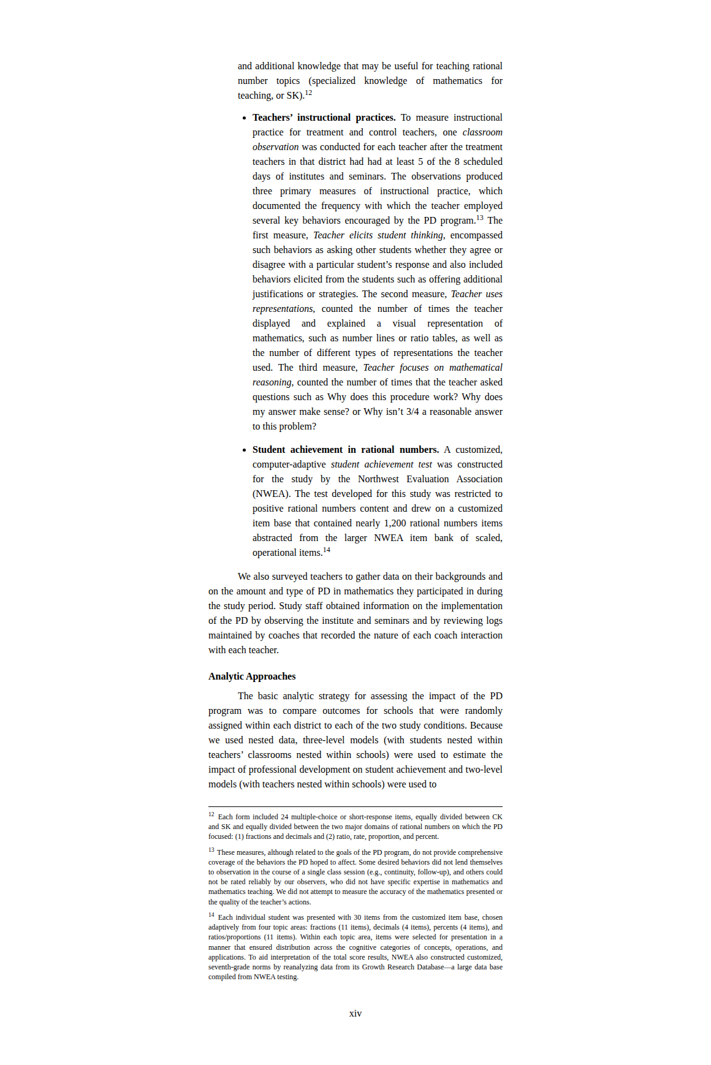and additional knowledge that may be useful for teaching rational number topics (specialized knowledge of mathematics for teaching, or SK).12
Teachers’ instructional practices. To measure instructional practice for treatment and control teachers, one classroom observation was conducted for each teacher after the treatment teachers in that district had had at least 5 of the 8 scheduled days of institutes and seminars. The observations produced three primary measures of instructional practice, which documented the frequency with which the teacher employed several key behaviors encouraged by the PD program.13 The first measure, Teacher elicits student thinking, encompassed such behaviors as asking other students whether they agree or disagree with a particular student’s response and also included behaviors elicited from the students such as offering additional justifications or strategies. The second measure, Teacher uses representations, counted the number of times the teacher displayed and explained a visual representation of mathematics, such as number lines or ratio tables, as well as the number of different types of representations the teacher used. The third measure, Teacher focuses on mathematical reasoning, counted the number of times that the teacher asked questions such as Why does this procedure work? Why does my answer make sense? or Why isn’t 3/4 a reasonable answer to this problem?
Student achievement in rational numbers. A customized, computer-adaptive student achievement test was constructed for the study by the Northwest Evaluation Association (NWEA). The test developed for this study was restricted to positive rational numbers content and drew on a customized item base that contained nearly 1,200 rational numbers items abstracted from the larger NWEA item bank of scaled, operational items.14
We also surveyed teachers to gather data on their backgrounds and on the amount and type of PD in mathematics they participated in during the study period. Study staff obtained information on the implementation of the PD by observing the institute and seminars and by reviewing logs maintained by coaches that recorded the nature of each coach interaction with each teacher.
Analytic Approaches
The basic analytic strategy for assessing the impact of the PD program was to compare outcomes for schools that were randomly assigned within each district to each of the two study conditions. Because we used nested data, three-level models (with students nested within teachers’ classrooms nested within schools) were used to estimate the impact of professional development on student achievement and two-level models (with teachers nested within schools) were used to
12 Each form included 24 multiple-choice or short-response items, equally divided between CK and SK and equally divided between the two major domains of rational numbers on which the PD focused: (1) fractions and decimals and (2) ratio, rate, proportion, and percent.
13 These measures, although related to the goals of the PD program, do not provide comprehensive coverage of the behaviors the PD hoped to affect. Some desired behaviors did not lend themselves to observation in the course of a single class session (e.g., continuity, follow-up), and others could not be rated reliably by our observers, who did not have specific expertise in mathematics and mathematics teaching. We did not attempt to measure the accuracy of the mathematics presented or the quality of the teacher’s actions.
14 Each individual student was presented with 30 items from the customized item base, chosen adaptively from four topic areas: fractions (11 items), decimals (4 items), percents (4 items), and ratios/proportions (11 items). Within each topic area, items were selected for presentation in a manner that ensured distribution across the cognitive categories of concepts, operations, and applications. To aid interpretation of the total score results, NWEA also constructed customized, seventh-grade norms by reanalyzing data from its Growth Research Database—a large data base compiled from NWEA testing.
xiv